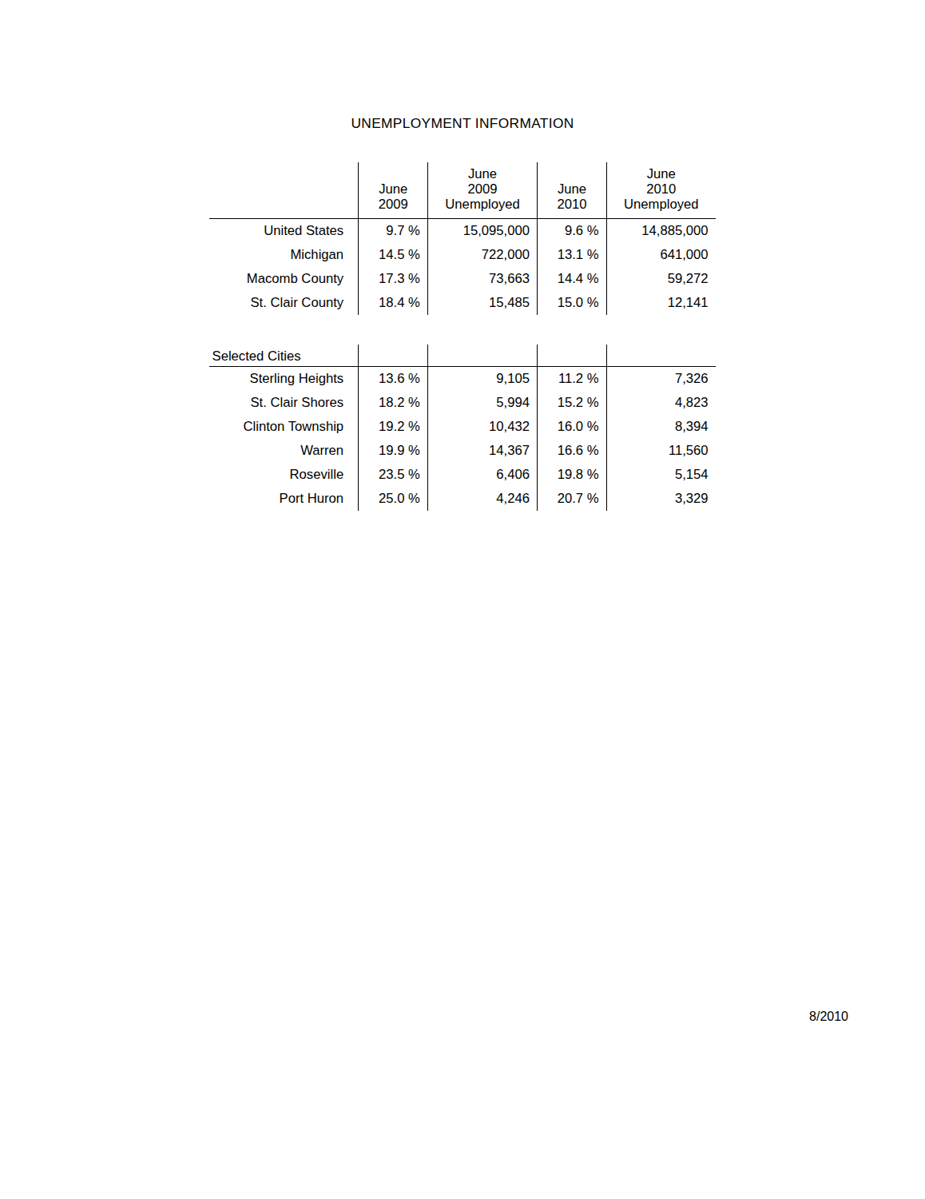UNEMPLOYMENT INFORMATION
| | June 2009 | June 2009 Unemployed | June 2010 | June 2010 Unemployed |
| --- | --- | --- | --- | --- |
| United States | 9.7 % | 15,095,000 | 9.6 % | 14,885,000 |
| Michigan | 14.5 % | 722,000 | 13.1 % | 641,000 |
| Macomb County | 17.3 % | 73,663 | 14.4 % | 59,272 |
| St. Clair County | 18.4 % | 15,485 | 15.0 % | 12,141 |
| Selected Cities | | | | |
| Sterling Heights | 13.6 % | 9,105 | 11.2 % | 7,326 |
| St. Clair Shores | 18.2 % | 5,994 | 15.2 % | 4,823 |
| Clinton Township | 19.2 % | 10,432 | 16.0 % | 8,394 |
| Warren | 19.9 % | 14,367 | 16.6 % | 11,560 |
| Roseville | 23.5 % | 6,406 | 19.8 % | 5,154 |
| Port Huron | 25.0 % | 4,246 | 20.7 % | 3,329 |
8/2010